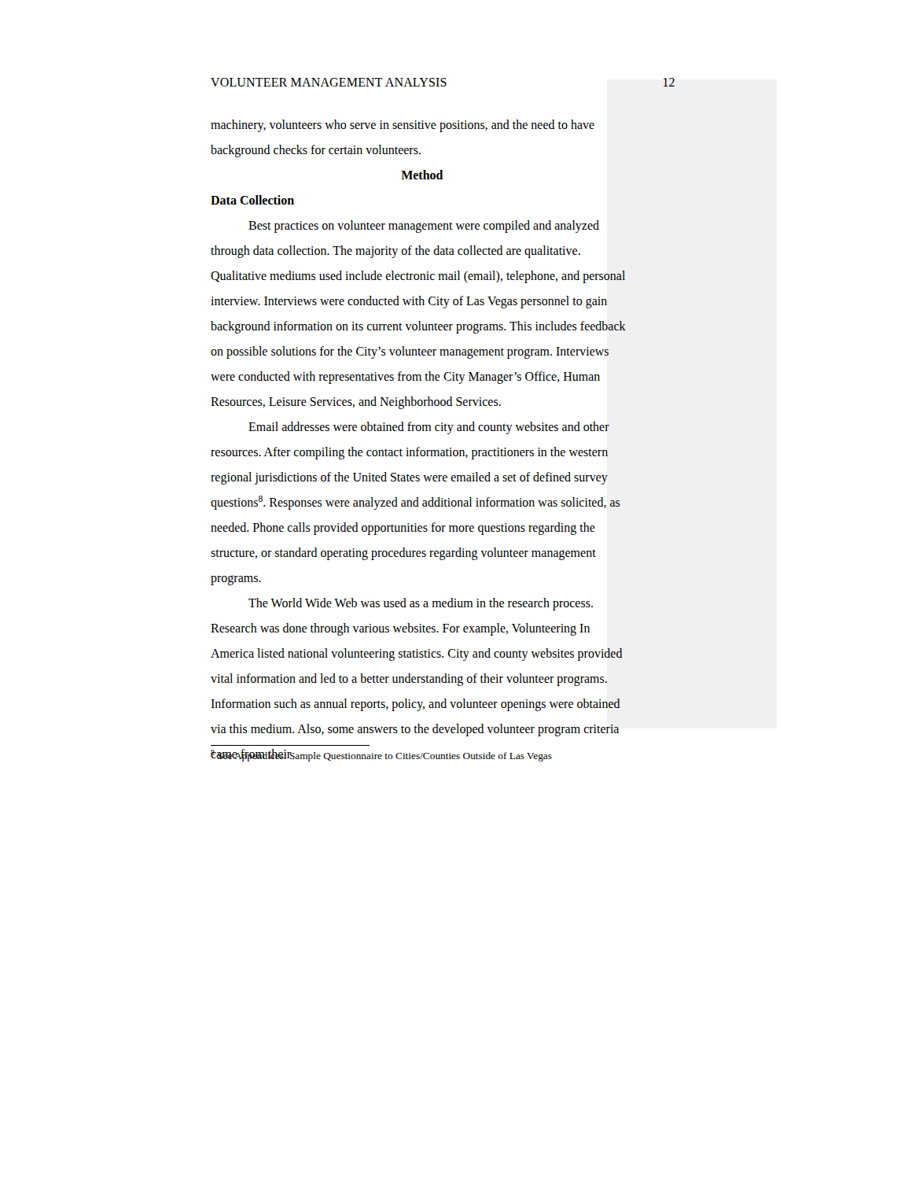VOLUNTEER MANAGEMENT ANALYSIS 12
machinery, volunteers who serve in sensitive positions, and the need to have background checks for certain volunteers.
Method
Data Collection
Best practices on volunteer management were compiled and analyzed through data collection. The majority of the data collected are qualitative. Qualitative mediums used include electronic mail (email), telephone, and personal interview. Interviews were conducted with City of Las Vegas personnel to gain background information on its current volunteer programs. This includes feedback on possible solutions for the City’s volunteer management program. Interviews were conducted with representatives from the City Manager’s Office, Human Resources, Leisure Services, and Neighborhood Services.
Email addresses were obtained from city and county websites and other resources. After compiling the contact information, practitioners in the western regional jurisdictions of the United States were emailed a set of defined survey questions8. Responses were analyzed and additional information was solicited, as needed. Phone calls provided opportunities for more questions regarding the structure, or standard operating procedures regarding volunteer management programs.
The World Wide Web was used as a medium in the research process. Research was done through various websites. For example, Volunteering In America listed national volunteering statistics. City and county websites provided vital information and led to a better understanding of their volunteer programs. Information such as annual reports, policy, and volunteer openings were obtained via this medium. Also, some answers to the developed volunteer program criteria came from their
8 See Appendices: Sample Questionnaire to Cities/Counties Outside of Las Vegas